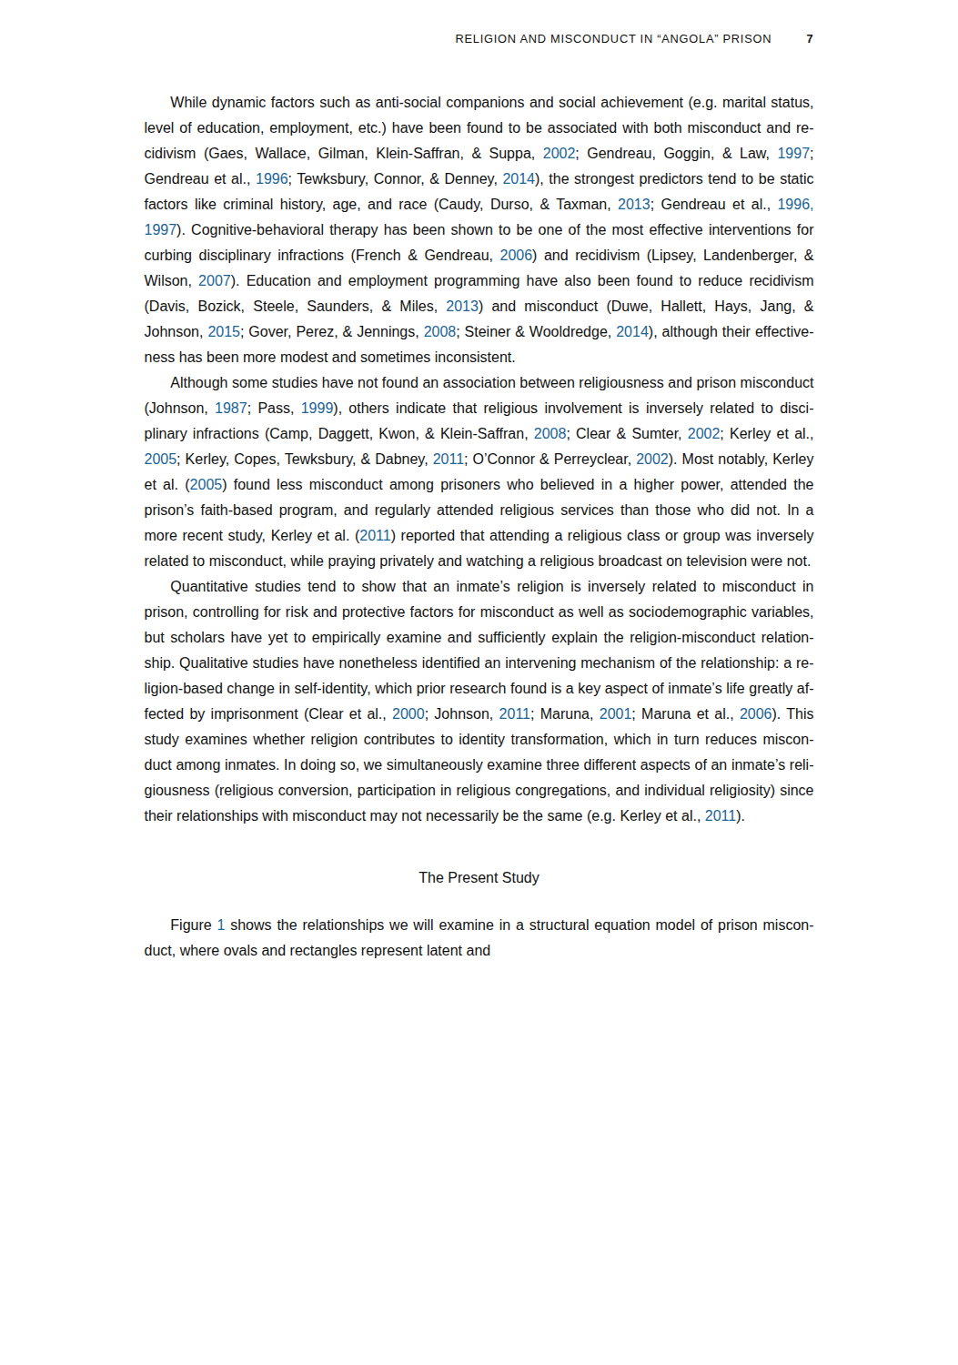Religion and Misconduct in “Angola” Prison 7
While dynamic factors such as anti-social companions and social achievement (e.g. marital status, level of education, employment, etc.) have been found to be associated with both misconduct and recidivism (Gaes, Wallace, Gilman, Klein-Saffran, & Suppa, 2002; Gendreau, Goggin, & Law, 1997; Gendreau et al., 1996; Tewksbury, Connor, & Denney, 2014), the strongest predictors tend to be static factors like criminal history, age, and race (Caudy, Durso, & Taxman, 2013; Gendreau et al., 1996, 1997). Cognitive-behavioral therapy has been shown to be one of the most effective interventions for curbing disciplinary infractions (French & Gendreau, 2006) and recidivism (Lipsey, Landenberger, & Wilson, 2007). Education and employment programming have also been found to reduce recidivism (Davis, Bozick, Steele, Saunders, & Miles, 2013) and misconduct (Duwe, Hallett, Hays, Jang, & Johnson, 2015; Gover, Perez, & Jennings, 2008; Steiner & Wooldredge, 2014), although their effectiveness has been more modest and sometimes inconsistent.
Although some studies have not found an association between religiousness and prison misconduct (Johnson, 1987; Pass, 1999), others indicate that religious involvement is inversely related to disciplinary infractions (Camp, Daggett, Kwon, & Klein-Saffran, 2008; Clear & Sumter, 2002; Kerley et al., 2005; Kerley, Copes, Tewksbury, & Dabney, 2011; O’Connor & Perreyclear, 2002). Most notably, Kerley et al. (2005) found less misconduct among prisoners who believed in a higher power, attended the prison’s faith-based program, and regularly attended religious services than those who did not. In a more recent study, Kerley et al. (2011) reported that attending a religious class or group was inversely related to misconduct, while praying privately and watching a religious broadcast on television were not.
Quantitative studies tend to show that an inmate’s religion is inversely related to misconduct in prison, controlling for risk and protective factors for misconduct as well as sociodemographic variables, but scholars have yet to empirically examine and sufficiently explain the religion-misconduct relationship. Qualitative studies have nonetheless identified an intervening mechanism of the relationship: a religion-based change in self-identity, which prior research found is a key aspect of inmate’s life greatly affected by imprisonment (Clear et al., 2000; Johnson, 2011; Maruna, 2001; Maruna et al., 2006). This study examines whether religion contributes to identity transformation, which in turn reduces misconduct among inmates. In doing so, we simultaneously examine three different aspects of an inmate’s religiousness (religious conversion, participation in religious congregations, and individual religiosity) since their relationships with misconduct may not necessarily be the same (e.g. Kerley et al., 2011).
The Present Study
Figure 1 shows the relationships we will examine in a structural equation model of prison misconduct, where ovals and rectangles represent latent and